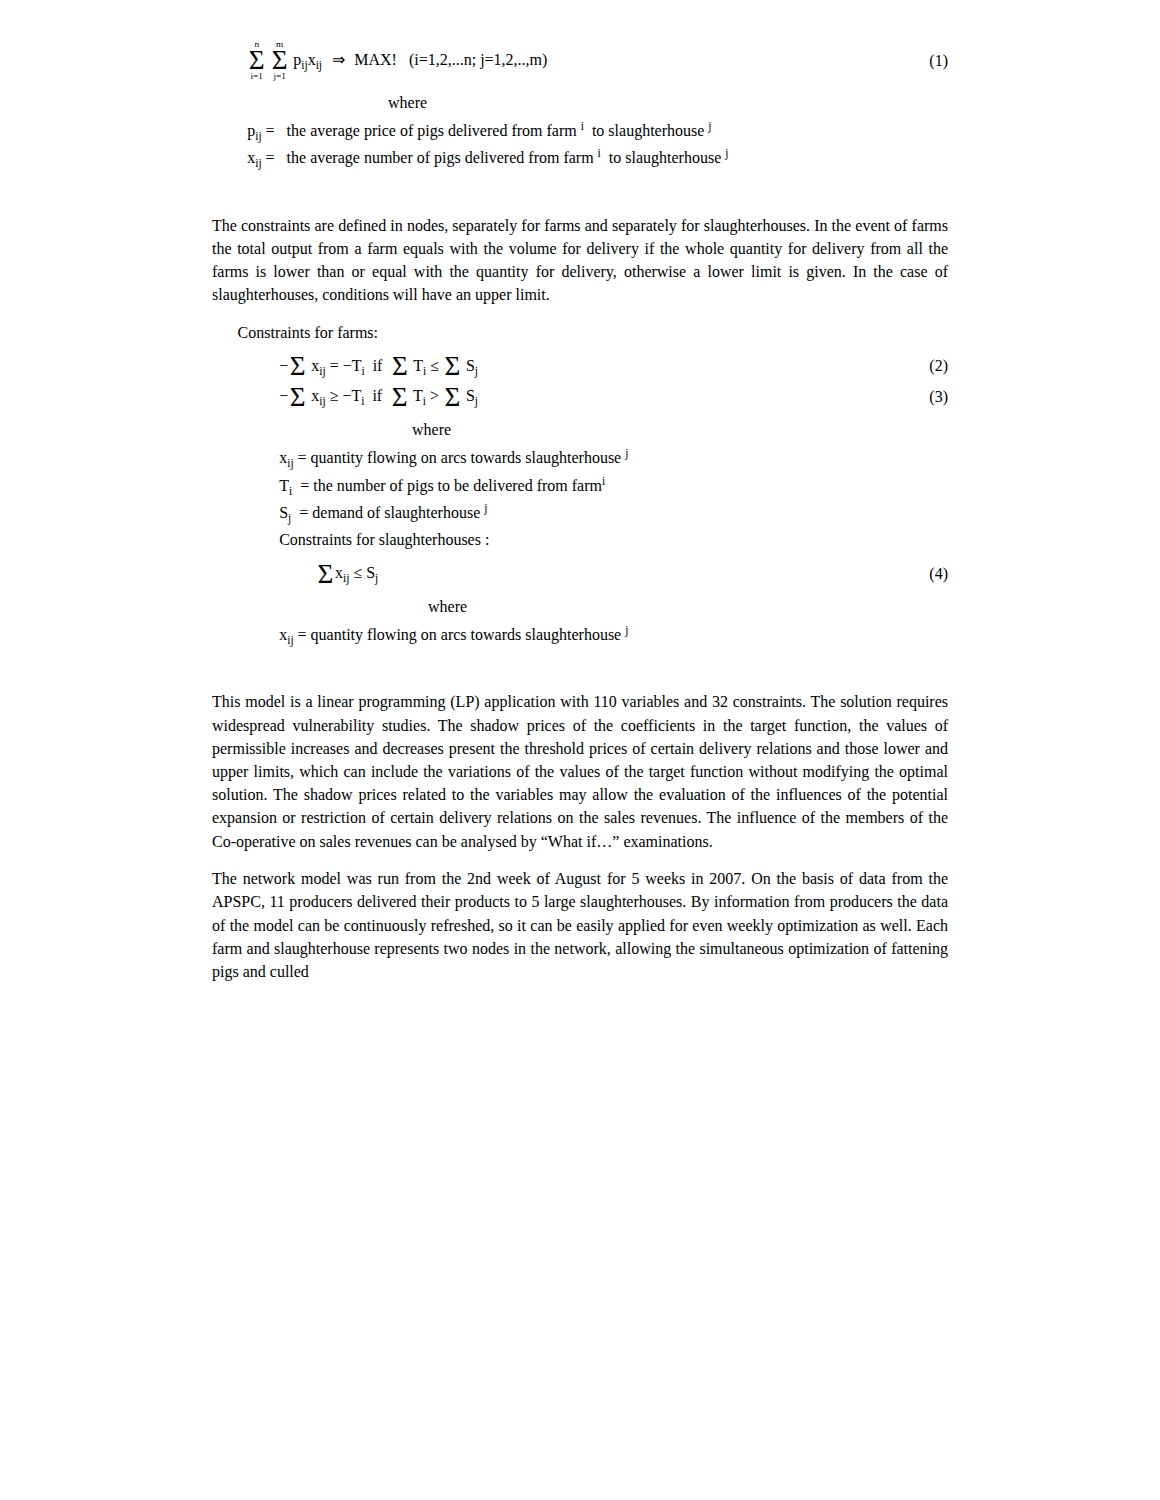nΣi=1 mΣj=1 pijxij ⇒ MAX! (i=1,2,...n; j=1,2,..,m) (1)
where
pij = the average price of pigs delivered from farm i to slaughterhouse j
xij = the average number of pigs delivered from farm i to slaughterhouse j
The constraints are defined in nodes, separately for farms and separately for slaughterhouses. In the event of farms the total output from a farm equals with the volume for delivery if the whole quantity for delivery from all the farms is lower than or equal with the quantity for delivery, otherwise a lower limit is given. In the case of slaughterhouses, conditions will have an upper limit.
Constraints for farms:
−Σ xij = −Ti if Σ Ti ≤ Σ Sj (2)
−Σ xij ≥ −Ti if Σ Ti > Σ Sj (3)
where
xij = quantity flowing on arcs towards slaughterhouse j
Ti = the number of pigs to be delivered from farmi
Sj = demand of slaughterhouse j
Constraints for slaughterhouses :
Σxij ≤ Sj (4)
where
xij = quantity flowing on arcs towards slaughterhouse j
This model is a linear programming (LP) application with 110 variables and 32 constraints. The solution requires widespread vulnerability studies. The shadow prices of the coefficients in the target function, the values of permissible increases and decreases present the threshold prices of certain delivery relations and those lower and upper limits, which can include the variations of the values of the target function without modifying the optimal solution. The shadow prices related to the variables may allow the evaluation of the influences of the potential expansion or restriction of certain delivery relations on the sales revenues. The influence of the members of the Co-operative on sales revenues can be analysed by “What if…” examinations.
The network model was run from the 2nd week of August for 5 weeks in 2007. On the basis of data from the APSPC, 11 producers delivered their products to 5 large slaughterhouses. By information from producers the data of the model can be continuously refreshed, so it can be easily applied for even weekly optimization as well. Each farm and slaughterhouse represents two nodes in the network, allowing the simultaneous optimization of fattening pigs and culled